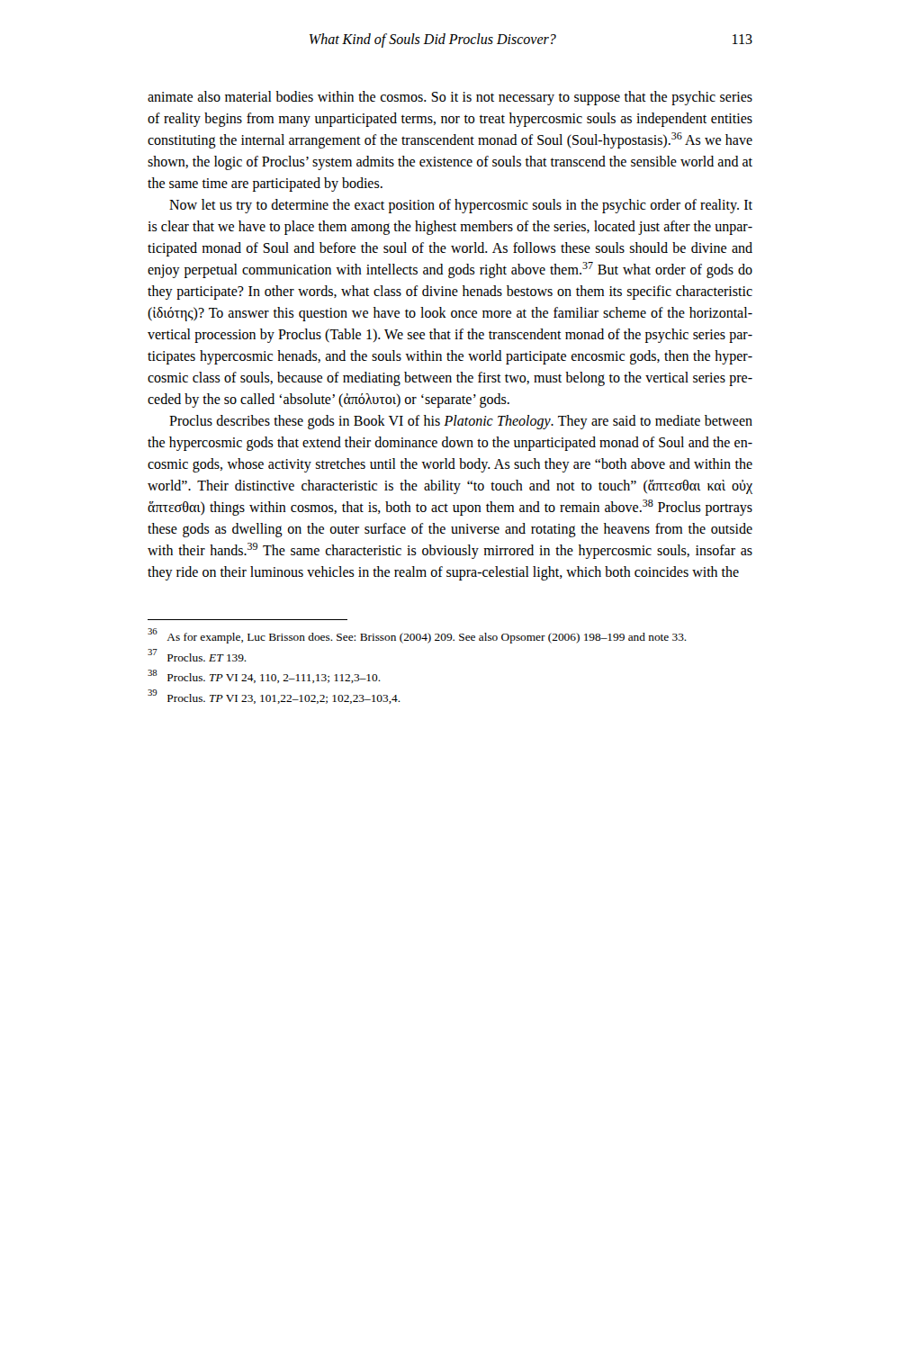What Kind of Souls Did Proclus Discover? 113
animate also material bodies within the cosmos. So it is not necessary to suppose that the psychic series of reality begins from many unparticipated terms, nor to treat hypercosmic souls as independent entities constituting the internal arrangement of the transcendent monad of Soul (Soul-hypostasis).36 As we have shown, the logic of Proclus’ system admits the existence of souls that transcend the sensible world and at the same time are participated by bodies.
Now let us try to determine the exact position of hypercosmic souls in the psychic order of reality. It is clear that we have to place them among the highest members of the series, located just after the unparticipated monad of Soul and before the soul of the world. As follows these souls should be divine and enjoy perpetual communication with intellects and gods right above them.37 But what order of gods do they participate? In other words, what class of divine henads bestows on them its specific characteristic (ἰδιότης)? To answer this question we have to look once more at the familiar scheme of the horizontal-vertical procession by Proclus (Table 1). We see that if the transcendent monad of the psychic series participates hypercosmic henads, and the souls within the world participate encosmic gods, then the hypercosmic class of souls, because of mediating between the first two, must belong to the vertical series preceded by the so called ‘absolute’ (ἀπόλυτοι) or ‘separate’ gods.
Proclus describes these gods in Book VI of his Platonic Theology. They are said to mediate between the hypercosmic gods that extend their dominance down to the unparticipated monad of Soul and the encosmic gods, whose activity stretches until the world body. As such they are “both above and within the world”. Their distinctive characteristic is the ability “to touch and not to touch” (ἅπτεσθαι καὶ οὐχ ἅπτεσθαι) things within cosmos, that is, both to act upon them and to remain above.38 Proclus portrays these gods as dwelling on the outer surface of the universe and rotating the heavens from the outside with their hands.39 The same characteristic is obviously mirrored in the hypercosmic souls, insofar as they ride on their luminous vehicles in the realm of supra-celestial light, which both coincides with the
As for example, Luc Brisson does. See: Brisson (2004) 209. See also Opsomer (2006) 198–199 and note 33.
Proclus. ET 139.
Proclus. TP VI 24, 110, 2–111,13; 112,3–10.
Proclus. TP VI 23, 101,22–102,2; 102,23–103,4.